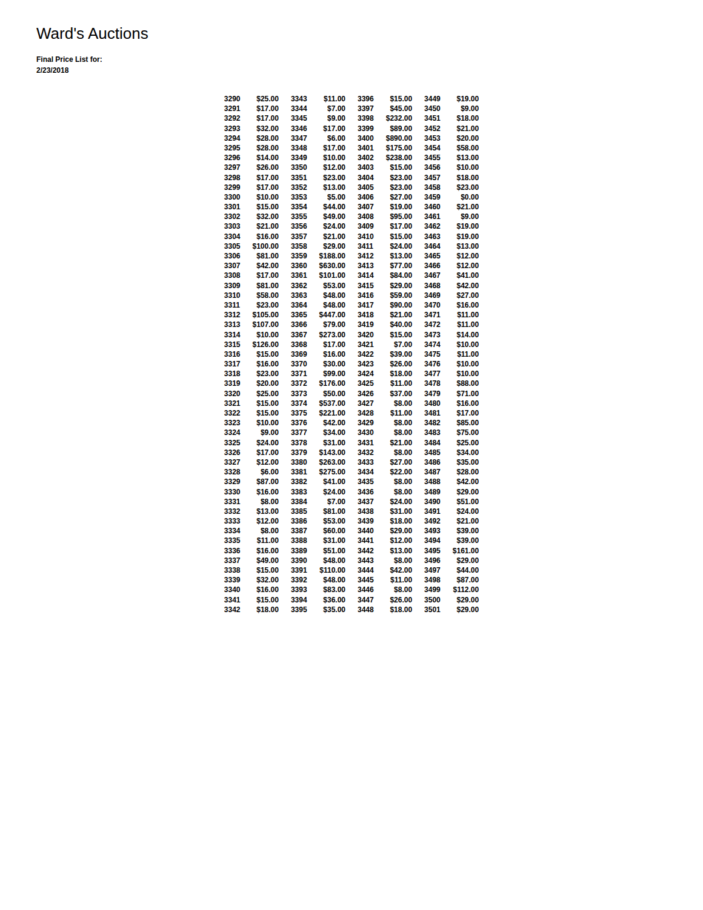Ward's Auctions
Final Price List for:
2/23/2018
| 3290 | $25.00 | 3343 | $11.00 | 3396 | $15.00 | 3449 | $19.00 |
| 3291 | $17.00 | 3344 | $7.00 | 3397 | $45.00 | 3450 | $9.00 |
| 3292 | $17.00 | 3345 | $9.00 | 3398 | $232.00 | 3451 | $18.00 |
| 3293 | $32.00 | 3346 | $17.00 | 3399 | $89.00 | 3452 | $21.00 |
| 3294 | $28.00 | 3347 | $6.00 | 3400 | $890.00 | 3453 | $20.00 |
| 3295 | $28.00 | 3348 | $17.00 | 3401 | $175.00 | 3454 | $58.00 |
| 3296 | $14.00 | 3349 | $10.00 | 3402 | $238.00 | 3455 | $13.00 |
| 3297 | $26.00 | 3350 | $12.00 | 3403 | $15.00 | 3456 | $10.00 |
| 3298 | $17.00 | 3351 | $23.00 | 3404 | $23.00 | 3457 | $18.00 |
| 3299 | $17.00 | 3352 | $13.00 | 3405 | $23.00 | 3458 | $23.00 |
| 3300 | $10.00 | 3353 | $5.00 | 3406 | $27.00 | 3459 | $0.00 |
| 3301 | $15.00 | 3354 | $44.00 | 3407 | $19.00 | 3460 | $21.00 |
| 3302 | $32.00 | 3355 | $49.00 | 3408 | $95.00 | 3461 | $9.00 |
| 3303 | $21.00 | 3356 | $24.00 | 3409 | $17.00 | 3462 | $19.00 |
| 3304 | $16.00 | 3357 | $21.00 | 3410 | $15.00 | 3463 | $19.00 |
| 3305 | $100.00 | 3358 | $29.00 | 3411 | $24.00 | 3464 | $13.00 |
| 3306 | $81.00 | 3359 | $188.00 | 3412 | $13.00 | 3465 | $12.00 |
| 3307 | $42.00 | 3360 | $630.00 | 3413 | $77.00 | 3466 | $12.00 |
| 3308 | $17.00 | 3361 | $101.00 | 3414 | $84.00 | 3467 | $41.00 |
| 3309 | $81.00 | 3362 | $53.00 | 3415 | $29.00 | 3468 | $42.00 |
| 3310 | $58.00 | 3363 | $48.00 | 3416 | $59.00 | 3469 | $27.00 |
| 3311 | $23.00 | 3364 | $48.00 | 3417 | $90.00 | 3470 | $16.00 |
| 3312 | $105.00 | 3365 | $447.00 | 3418 | $21.00 | 3471 | $11.00 |
| 3313 | $107.00 | 3366 | $79.00 | 3419 | $40.00 | 3472 | $11.00 |
| 3314 | $10.00 | 3367 | $273.00 | 3420 | $15.00 | 3473 | $14.00 |
| 3315 | $126.00 | 3368 | $17.00 | 3421 | $7.00 | 3474 | $10.00 |
| 3316 | $15.00 | 3369 | $16.00 | 3422 | $39.00 | 3475 | $11.00 |
| 3317 | $16.00 | 3370 | $30.00 | 3423 | $26.00 | 3476 | $10.00 |
| 3318 | $23.00 | 3371 | $99.00 | 3424 | $18.00 | 3477 | $10.00 |
| 3319 | $20.00 | 3372 | $176.00 | 3425 | $11.00 | 3478 | $88.00 |
| 3320 | $25.00 | 3373 | $50.00 | 3426 | $37.00 | 3479 | $71.00 |
| 3321 | $15.00 | 3374 | $537.00 | 3427 | $8.00 | 3480 | $16.00 |
| 3322 | $15.00 | 3375 | $221.00 | 3428 | $11.00 | 3481 | $17.00 |
| 3323 | $10.00 | 3376 | $42.00 | 3429 | $8.00 | 3482 | $85.00 |
| 3324 | $9.00 | 3377 | $34.00 | 3430 | $8.00 | 3483 | $75.00 |
| 3325 | $24.00 | 3378 | $31.00 | 3431 | $21.00 | 3484 | $25.00 |
| 3326 | $17.00 | 3379 | $143.00 | 3432 | $8.00 | 3485 | $34.00 |
| 3327 | $12.00 | 3380 | $263.00 | 3433 | $27.00 | 3486 | $35.00 |
| 3328 | $6.00 | 3381 | $275.00 | 3434 | $22.00 | 3487 | $28.00 |
| 3329 | $87.00 | 3382 | $41.00 | 3435 | $8.00 | 3488 | $42.00 |
| 3330 | $16.00 | 3383 | $24.00 | 3436 | $8.00 | 3489 | $29.00 |
| 3331 | $8.00 | 3384 | $7.00 | 3437 | $24.00 | 3490 | $51.00 |
| 3332 | $13.00 | 3385 | $81.00 | 3438 | $31.00 | 3491 | $24.00 |
| 3333 | $12.00 | 3386 | $53.00 | 3439 | $18.00 | 3492 | $21.00 |
| 3334 | $8.00 | 3387 | $60.00 | 3440 | $29.00 | 3493 | $39.00 |
| 3335 | $11.00 | 3388 | $31.00 | 3441 | $12.00 | 3494 | $39.00 |
| 3336 | $16.00 | 3389 | $51.00 | 3442 | $13.00 | 3495 | $161.00 |
| 3337 | $49.00 | 3390 | $48.00 | 3443 | $8.00 | 3496 | $29.00 |
| 3338 | $15.00 | 3391 | $110.00 | 3444 | $42.00 | 3497 | $44.00 |
| 3339 | $32.00 | 3392 | $48.00 | 3445 | $11.00 | 3498 | $87.00 |
| 3340 | $16.00 | 3393 | $83.00 | 3446 | $8.00 | 3499 | $112.00 |
| 3341 | $15.00 | 3394 | $36.00 | 3447 | $26.00 | 3500 | $29.00 |
| 3342 | $18.00 | 3395 | $35.00 | 3448 | $18.00 | 3501 | $29.00 |